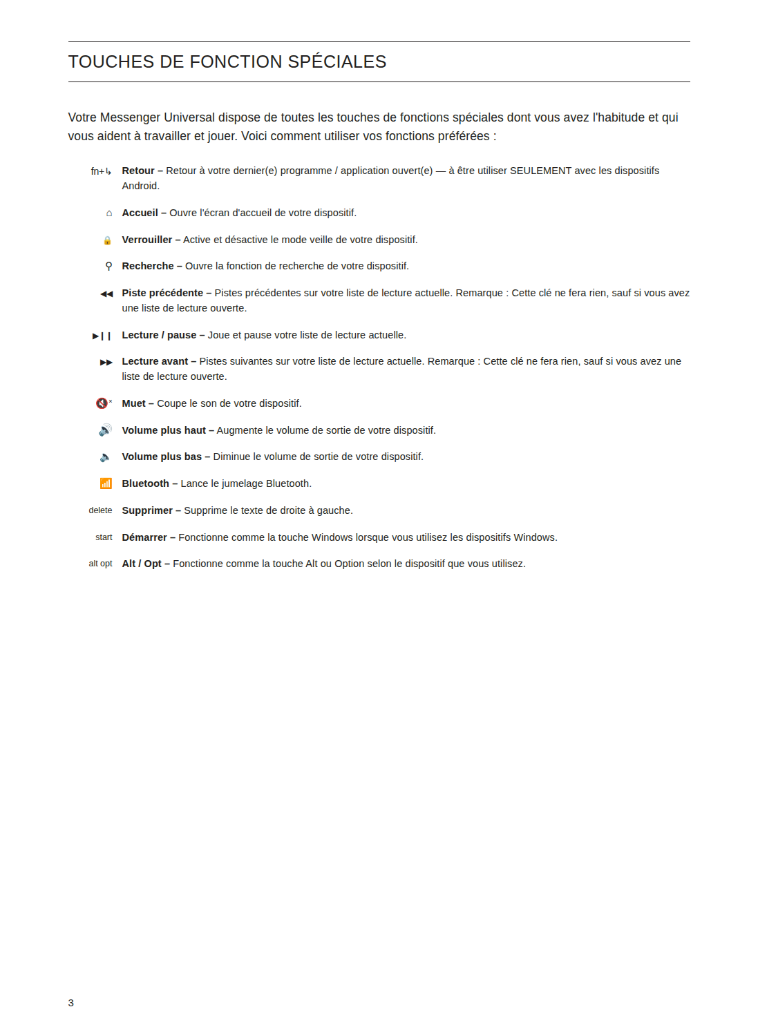TOUCHES DE FONCTION SPÉCIALES
Votre Messenger Universal dispose de toutes les touches de fonctions spéciales dont vous avez l'habitude et qui vous aident à travailler et jouer. Voici comment utiliser vos fonctions préférées :
fn+↳ Retour – Retour à votre dernier(e) programme / application ouvert(e) — à être utiliser SEULEMENT avec les dispositifs Android.
⌂ Accueil – Ouvre l'écran d'accueil de votre dispositif.
🔒 Verrouiller – Active et désactive le mode veille de votre dispositif.
⚲ Recherche – Ouvre la fonction de recherche de votre dispositif.
◀◀ Piste précédente – Pistes précédentes sur votre liste de lecture actuelle. Remarque : Cette clé ne fera rien, sauf si vous avez une liste de lecture ouverte.
▶❙❙ Lecture / pause – Joue et pause votre liste de lecture actuelle.
▶▶ Lecture avant – Pistes suivantes sur votre liste de lecture actuelle. Remarque : Cette clé ne fera rien, sauf si vous avez une liste de lecture ouverte.
🔇× Muet – Coupe le son de votre dispositif.
🔊 Volume plus haut – Augmente le volume de sortie de votre dispositif.
🔈 Volume plus bas – Diminue le volume de sortie de votre dispositif.
📶 Bluetooth – Lance le jumelage Bluetooth.
delete Supprimer – Supprime le texte de droite à gauche.
start Démarrer – Fonctionne comme la touche Windows lorsque vous utilisez les dispositifs Windows.
alt opt Alt / Opt – Fonctionne comme la touche Alt ou Option selon le dispositif que vous utilisez.
3